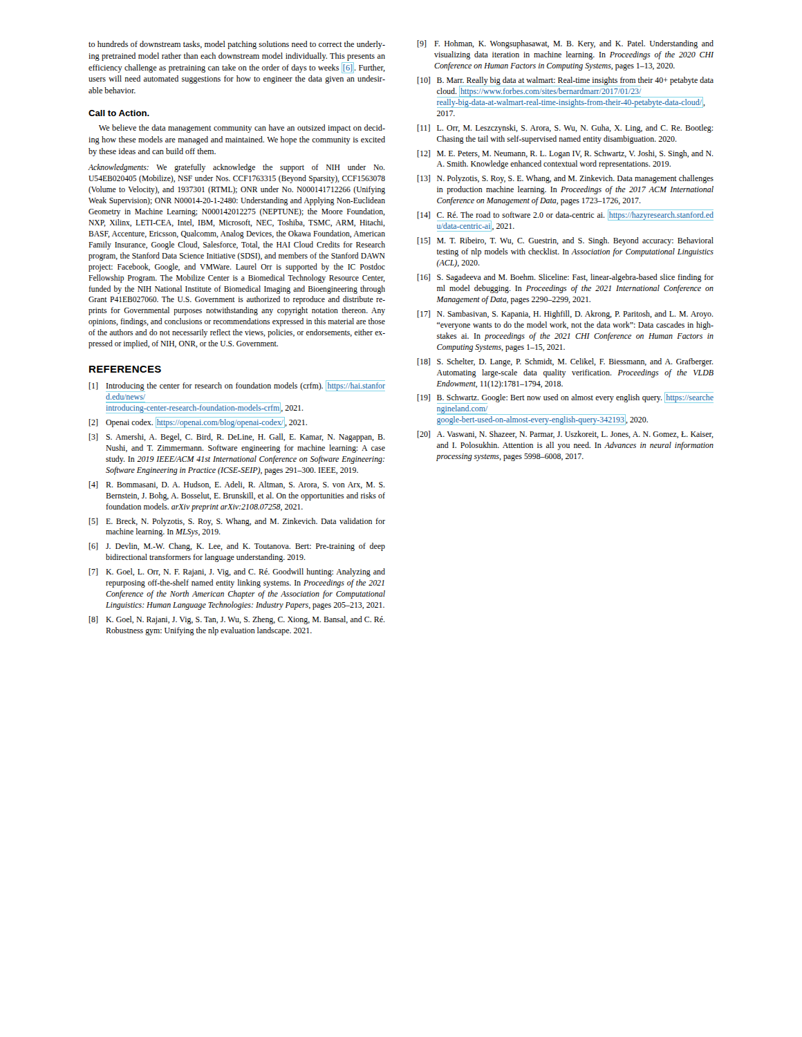to hundreds of downstream tasks, model patching solutions need to correct the underlying pretrained model rather than each downstream model individually. This presents an efficiency challenge as pretraining can take on the order of days to weeks [6]. Further, users will need automated suggestions for how to engineer the data given an undesirable behavior.
Call to Action.
We believe the data management community can have an outsized impact on deciding how these models are managed and maintained. We hope the community is excited by these ideas and can build off them.
Acknowledgments: We gratefully acknowledge the support of NIH under No. U54EB020405 (Mobilize), NSF under Nos. CCF1763315 (Beyond Sparsity), CCF1563078 (Volume to Velocity), and 1937301 (RTML); ONR under No. N000141712266 (Unifying Weak Supervision); ONR N00014-20-1-2480: Understanding and Applying Non-Euclidean Geometry in Machine Learning; N000142012275 (NEPTUNE); the Moore Foundation, NXP, Xilinx, LETI-CEA, Intel, IBM, Microsoft, NEC, Toshiba, TSMC, ARM, Hitachi, BASF, Accenture, Ericsson, Qualcomm, Analog Devices, the Okawa Foundation, American Family Insurance, Google Cloud, Salesforce, Total, the HAI Cloud Credits for Research program, the Stanford Data Science Initiative (SDSI), and members of the Stanford DAWN project: Facebook, Google, and VMWare. Laurel Orr is supported by the IC Postdoc Fellowship Program. The Mobilize Center is a Biomedical Technology Resource Center, funded by the NIH National Institute of Biomedical Imaging and Bioengineering through Grant P41EB027060. The U.S. Government is authorized to reproduce and distribute reprints for Governmental purposes notwithstanding any copyright notation thereon. Any opinions, findings, and conclusions or recommendations expressed in this material are those of the authors and do not necessarily reflect the views, policies, or endorsements, either expressed or implied, of NIH, ONR, or the U.S. Government.
REFERENCES
Introducing the center for research on foundation models (crfm). https://hai.stanford.edu/news/
introducing-center-research-foundation-models-crfm, 2021.
Openai codex. https://openai.com/blog/openai-codex/, 2021.
S. Amershi, A. Begel, C. Bird, R. DeLine, H. Gall, E. Kamar, N. Nagappan, B. Nushi, and T. Zimmermann. Software engineering for machine learning: A case study. In 2019 IEEE/ACM 41st International Conference on Software Engineering: Software Engineering in Practice (ICSE-SEIP), pages 291–300. IEEE, 2019.
R. Bommasani, D. A. Hudson, E. Adeli, R. Altman, S. Arora, S. von Arx, M. S. Bernstein, J. Bohg, A. Bosselut, E. Brunskill, et al. On the opportunities and risks of foundation models. arXiv preprint arXiv:2108.07258, 2021.
E. Breck, N. Polyzotis, S. Roy, S. Whang, and M. Zinkevich. Data validation for machine learning. In MLSys, 2019.
J. Devlin, M.-W. Chang, K. Lee, and K. Toutanova. Bert: Pre-training of deep bidirectional transformers for language understanding. 2019.
K. Goel, L. Orr, N. F. Rajani, J. Vig, and C. Ré. Goodwill hunting: Analyzing and repurposing off-the-shelf named entity linking systems. In Proceedings of the 2021 Conference of the North American Chapter of the Association for Computational Linguistics: Human Language Technologies: Industry Papers, pages 205–213, 2021.
K. Goel, N. Rajani, J. Vig, S. Tan, J. Wu, S. Zheng, C. Xiong, M. Bansal, and C. Ré. Robustness gym: Unifying the nlp evaluation landscape. 2021.
F. Hohman, K. Wongsuphasawat, M. B. Kery, and K. Patel. Understanding and visualizing data iteration in machine learning. In Proceedings of the 2020 CHI Conference on Human Factors in Computing Systems, pages 1–13, 2020.
B. Marr. Really big data at walmart: Real-time insights from their 40+ petabyte data cloud. https://www.forbes.com/sites/bernardmarr/2017/01/23/
really-big-data-at-walmart-real-time-insights-from-their-40-petabyte-data-cloud/, 2017.
L. Orr, M. Leszczynski, S. Arora, S. Wu, N. Guha, X. Ling, and C. Re. Bootleg: Chasing the tail with self-supervised named entity disambiguation. 2020.
M. E. Peters, M. Neumann, R. L. Logan IV, R. Schwartz, V. Joshi, S. Singh, and N. A. Smith. Knowledge enhanced contextual word representations. 2019.
N. Polyzotis, S. Roy, S. E. Whang, and M. Zinkevich. Data management challenges in production machine learning. In Proceedings of the 2017 ACM International Conference on Management of Data, pages 1723–1726, 2017.
C. Ré. The road to software 2.0 or data-centric ai. https://hazyresearch.stanford.edu/data-centric-ai, 2021.
M. T. Ribeiro, T. Wu, C. Guestrin, and S. Singh. Beyond accuracy: Behavioral testing of nlp models with checklist. In Association for Computational Linguistics (ACL), 2020.
S. Sagadeeva and M. Boehm. Sliceline: Fast, linear-algebra-based slice finding for ml model debugging. In Proceedings of the 2021 International Conference on Management of Data, pages 2290–2299, 2021.
N. Sambasivan, S. Kapania, H. Highfill, D. Akrong, P. Paritosh, and L. M. Aroyo. “everyone wants to do the model work, not the data work”: Data cascades in high-stakes ai. In proceedings of the 2021 CHI Conference on Human Factors in Computing Systems, pages 1–15, 2021.
S. Schelter, D. Lange, P. Schmidt, M. Celikel, F. Biessmann, and A. Grafberger. Automating large-scale data quality verification. Proceedings of the VLDB Endowment, 11(12):1781–1794, 2018.
B. Schwartz. Google: Bert now used on almost every english query. https://searchengineland.com/
google-bert-used-on-almost-every-english-query-342193, 2020.
A. Vaswani, N. Shazeer, N. Parmar, J. Uszkoreit, L. Jones, A. N. Gomez, Ł. Kaiser, and I. Polosukhin. Attention is all you need. In Advances in neural information processing systems, pages 5998–6008, 2017.